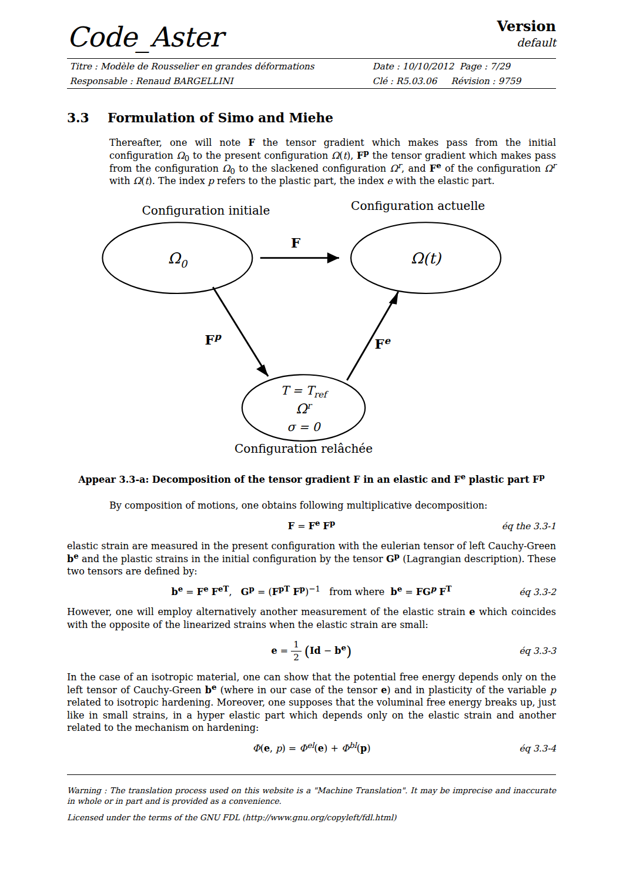Version
default
Code_Aster
| Titre : Modèle de Rousselier en grandes déformations | Date : 10/10/2012 Page : 7/29 |
| Responsable : Renaud BARGELLINI | Clé : R5.03.06 Révision : 9759 |
3.3 Formulation of Simo and Miehe
Thereafter, one will note F the tensor gradient which makes pass from the initial configuration Ω0 to the present configuration Ω(t), Fp the tensor gradient which makes pass from the configuration Ω0 to the slackened configuration Ωr, and Fe of the configuration Ωr with Ω(t). The index p refers to the plastic part, the index e with the elastic part.
Configuration initiale Configuration actuelle Ω0 Ω(t) T = Tref Ωr σ = 0 F Fp Fe Configuration relâchée
Appear 3.3-a: Decomposition of the tensor gradient F in an elastic and Fe plastic part Fp
By composition of motions, one obtains following multiplicative decomposition:
F = Fe Fp éq the 3.3-1
elastic strain are measured in the present configuration with the eulerian tensor of left Cauchy-Green be and the plastic strains in the initial configuration by the tensor Gp (Lagrangian description). These two tensors are defined by:
be = Fe FeT, Gp = (FpT Fp)−1 from where be = FGp FT éq 3.3-2
However, one will employ alternatively another measurement of the elastic strain e which coincides with the opposite of the linearized strains when the elastic strain are small:
e = 12 (Id − be) éq 3.3-3
In the case of an isotropic material, one can show that the potential free energy depends only on the left tensor of Cauchy-Green be (where in our case of the tensor e) and in plasticity of the variable p related to isotropic hardening. Moreover, one supposes that the voluminal free energy breaks up, just like in small strains, in a hyper elastic part which depends only on the elastic strain and another related to the mechanism on hardening:
Φ(e, p) = Φel(e) + Φbl(p) éq 3.3-4
Warning : The translation process used on this website is a "Machine Translation". It may be imprecise and inaccurate in whole or in part and is provided as a convenience.
Licensed under the terms of the GNU FDL (http://www.gnu.org/copyleft/fdl.html)